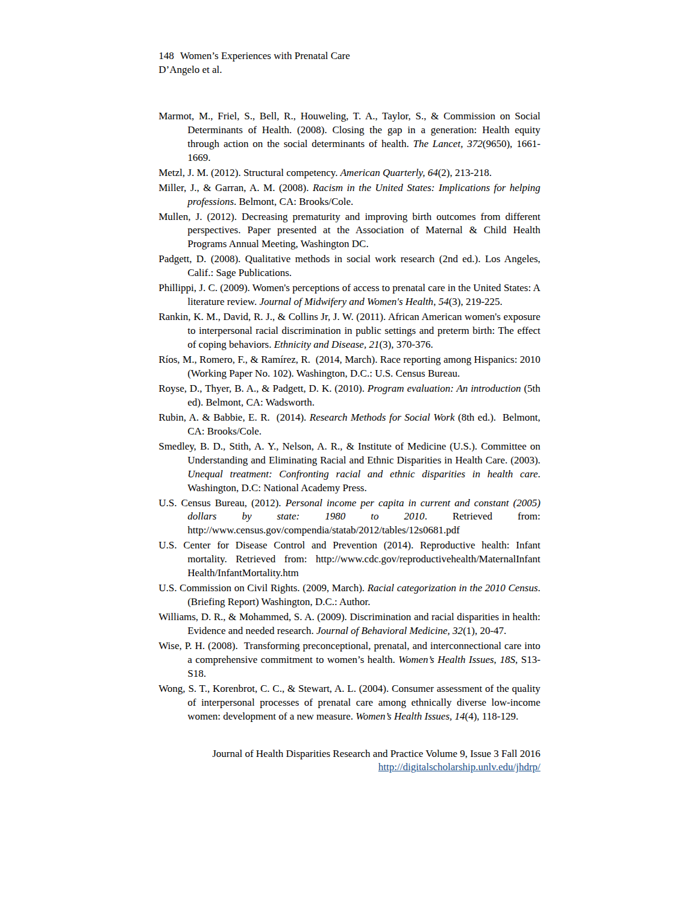148 Women’s Experiences with Prenatal Care D’Angelo et al.
Marmot, M., Friel, S., Bell, R., Houweling, T. A., Taylor, S., & Commission on Social Determinants of Health. (2008). Closing the gap in a generation: Health equity through action on the social determinants of health. The Lancet, 372(9650), 1661-1669.
Metzl, J. M. (2012). Structural competency. American Quarterly, 64(2), 213-218.
Miller, J., & Garran, A. M. (2008). Racism in the United States: Implications for helping professions. Belmont, CA: Brooks/Cole.
Mullen, J. (2012). Decreasing prematurity and improving birth outcomes from different perspectives. Paper presented at the Association of Maternal & Child Health Programs Annual Meeting, Washington DC.
Padgett, D. (2008). Qualitative methods in social work research (2nd ed.). Los Angeles, Calif.: Sage Publications.
Phillippi, J. C. (2009). Women's perceptions of access to prenatal care in the United States: A literature review. Journal of Midwifery and Women's Health, 54(3), 219-225.
Rankin, K. M., David, R. J., & Collins Jr, J. W. (2011). African American women's exposure to interpersonal racial discrimination in public settings and preterm birth: The effect of coping behaviors. Ethnicity and Disease, 21(3), 370-376.
Ríos, M., Romero, F., & Ramírez, R. (2014, March). Race reporting among Hispanics: 2010 (Working Paper No. 102). Washington, D.C.: U.S. Census Bureau.
Royse, D., Thyer, B. A., & Padgett, D. K. (2010). Program evaluation: An introduction (5th ed). Belmont, CA: Wadsworth.
Rubin, A. & Babbie, E. R. (2014). Research Methods for Social Work (8th ed.). Belmont, CA: Brooks/Cole.
Smedley, B. D., Stith, A. Y., Nelson, A. R., & Institute of Medicine (U.S.). Committee on Understanding and Eliminating Racial and Ethnic Disparities in Health Care. (2003). Unequal treatment: Confronting racial and ethnic disparities in health care. Washington, D.C: National Academy Press.
U.S. Census Bureau, (2012). Personal income per capita in current and constant (2005) dollars by state: 1980 to 2010. Retrieved from: http://www.census.gov/compendia/statab/2012/tables/12s0681.pdf
U.S. Center for Disease Control and Prevention (2014). Reproductive health: Infant mortality. Retrieved from: http://www.cdc.gov/reproductivehealth/MaternalInfant Health/InfantMortality.htm
U.S. Commission on Civil Rights. (2009, March). Racial categorization in the 2010 Census. (Briefing Report) Washington, D.C.: Author.
Williams, D. R., & Mohammed, S. A. (2009). Discrimination and racial disparities in health: Evidence and needed research. Journal of Behavioral Medicine, 32(1), 20-47.
Wise, P. H. (2008). Transforming preconceptional, prenatal, and interconnectional care into a comprehensive commitment to women’s health. Women’s Health Issues, 18S, S13-S18.
Wong, S. T., Korenbrot, C. C., & Stewart, A. L. (2004). Consumer assessment of the quality of interpersonal processes of prenatal care among ethnically diverse low-income women: development of a new measure. Women’s Health Issues, 14(4), 118-129.
Journal of Health Disparities Research and Practice Volume 9, Issue 3 Fall 2016 http://digitalscholarship.unlv.edu/jhdrp/